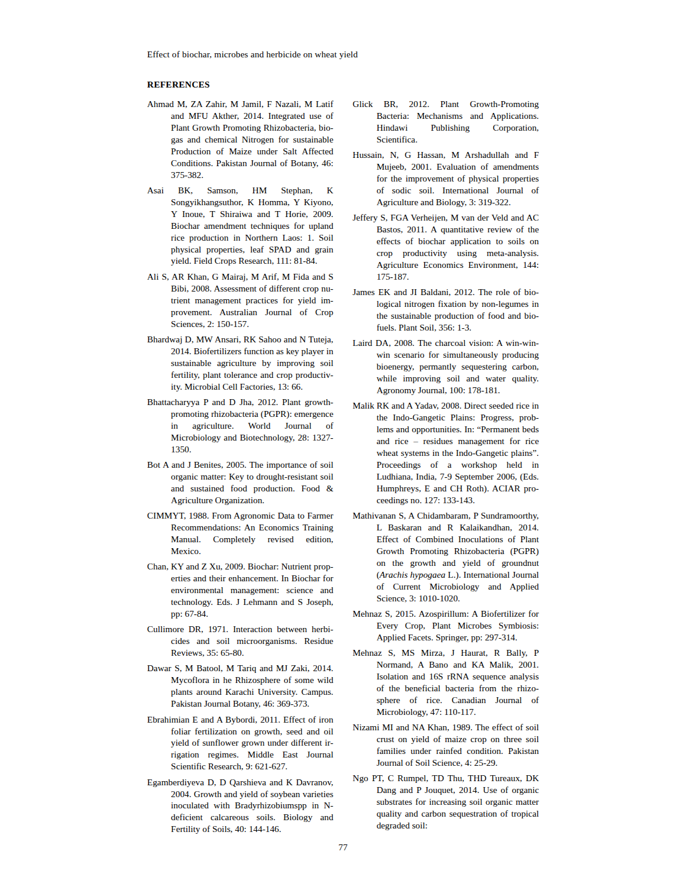Effect of biochar, microbes and herbicide on wheat yield
REFERENCES
Ahmad M, ZA Zahir, M Jamil, F Nazali, M Latif and MFU Akther, 2014. Integrated use of Plant Growth Promoting Rhizobacteria, biogas and chemical Nitrogen for sustainable Production of Maize under Salt Affected Conditions. Pakistan Journal of Botany, 46: 375-382.
Asai BK, Samson, HM Stephan, K Songyikhangsuthor, K Homma, Y Kiyono, Y Inoue, T Shiraiwa and T Horie, 2009. Biochar amendment techniques for upland rice production in Northern Laos: 1. Soil physical properties, leaf SPAD and grain yield. Field Crops Research, 111: 81-84.
Ali S, AR Khan, G Mairaj, M Arif, M Fida and S Bibi, 2008. Assessment of different crop nutrient management practices for yield improvement. Australian Journal of Crop Sciences, 2: 150-157.
Bhardwaj D, MW Ansari, RK Sahoo and N Tuteja, 2014. Biofertilizers function as key player in sustainable agriculture by improving soil fertility, plant tolerance and crop productivity. Microbial Cell Factories, 13: 66.
Bhattacharyya P and D Jha, 2012. Plant growth-promoting rhizobacteria (PGPR): emergence in agriculture. World Journal of Microbiology and Biotechnology, 28: 1327-1350.
Bot A and J Benites, 2005. The importance of soil organic matter: Key to drought-resistant soil and sustained food production. Food & Agriculture Organization.
CIMMYT, 1988. From Agronomic Data to Farmer Recommendations: An Economics Training Manual. Completely revised edition, Mexico.
Chan, KY and Z Xu, 2009. Biochar: Nutrient properties and their enhancement. In Biochar for environmental management: science and technology. Eds. J Lehmann and S Joseph, pp: 67-84.
Cullimore DR, 1971. Interaction between herbicides and soil microorganisms. Residue Reviews, 35: 65-80.
Dawar S, M Batool, M Tariq and MJ Zaki, 2014. Mycoflora in he Rhizosphere of some wild plants around Karachi University. Campus. Pakistan Journal Botany, 46: 369-373.
Ebrahimian E and A Bybordi, 2011. Effect of iron foliar fertilization on growth, seed and oil yield of sunflower grown under different irrigation regimes. Middle East Journal Scientific Research, 9: 621-627.
Egamberdiyeva D, D Qarshieva and K Davranov, 2004. Growth and yield of soybean varieties inoculated with Bradyrhizobiumspp in N-deficient calcareous soils. Biology and Fertility of Soils, 40: 144-146.
Glick BR, 2012. Plant Growth-Promoting Bacteria: Mechanisms and Applications. Hindawi Publishing Corporation, Scientifica.
Hussain, N, G Hassan, M Arshadullah and F Mujeeb, 2001. Evaluation of amendments for the improvement of physical properties of sodic soil. International Journal of Agriculture and Biology, 3: 319-322.
Jeffery S, FGA Verheijen, M van der Veld and AC Bastos, 2011. A quantitative review of the effects of biochar application to soils on crop productivity using meta-analysis. Agriculture Economics Environment, 144: 175-187.
James EK and JI Baldani, 2012. The role of biological nitrogen fixation by non-legumes in the sustainable production of food and biofuels. Plant Soil, 356: 1-3.
Laird DA, 2008. The charcoal vision: A win-win-win scenario for simultaneously producing bioenergy, permantly sequestering carbon, while improving soil and water quality. Agronomy Journal, 100: 178-181.
Malik RK and A Yadav, 2008. Direct seeded rice in the Indo-Gangetic Plains: Progress, problems and opportunities. In: “Permanent beds and rice – residues management for rice wheat systems in the Indo-Gangetic plains”. Proceedings of a workshop held in Ludhiana, India, 7-9 September 2006, (Eds. Humphreys, E and CH Roth). ACIAR proceedings no. 127: 133-143.
Mathivanan S, A Chidambaram, P Sundramoorthy, L Baskaran and R Kalaikandhan, 2014. Effect of Combined Inoculations of Plant Growth Promoting Rhizobacteria (PGPR) on the growth and yield of groundnut (Arachis hypogaea L.). International Journal of Current Microbiology and Applied Science, 3: 1010-1020.
Mehnaz S, 2015. Azospirillum: A Biofertilizer for Every Crop, Plant Microbes Symbiosis: Applied Facets. Springer, pp: 297-314.
Mehnaz S, MS Mirza, J Haurat, R Bally, P Normand, A Bano and KA Malik, 2001. Isolation and 16S rRNA sequence analysis of the beneficial bacteria from the rhizosphere of rice. Canadian Journal of Microbiology, 47: 110-117.
Nizami MI and NA Khan, 1989. The effect of soil crust on yield of maize crop on three soil families under rainfed condition. Pakistan Journal of Soil Science, 4: 25-29.
Ngo PT, C Rumpel, TD Thu, THD Tureaux, DK Dang and P Jouquet, 2014. Use of organic substrates for increasing soil organic matter quality and carbon sequestration of tropical degraded soil:
77